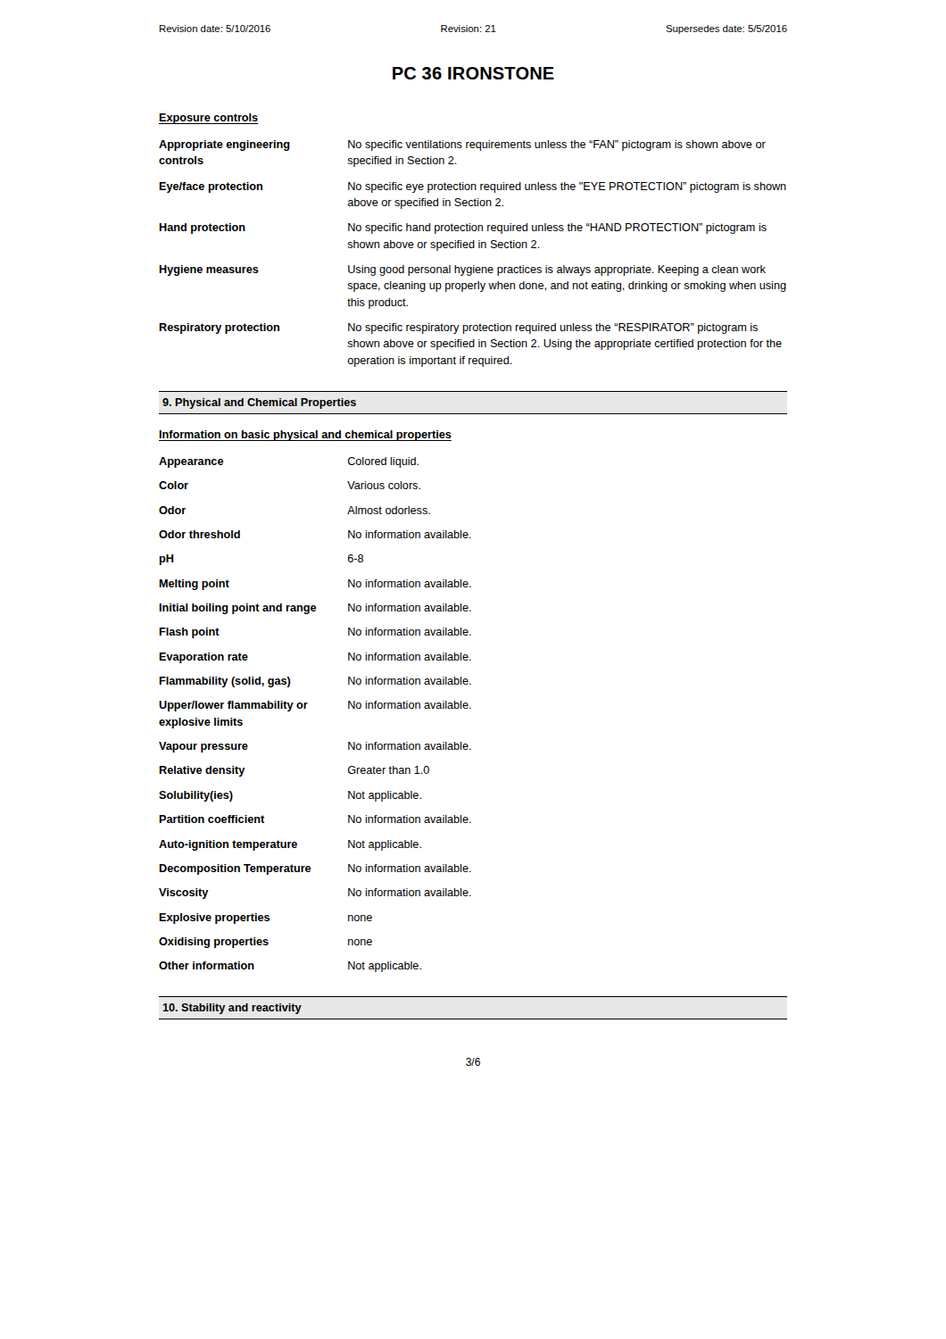Revision date: 5/10/2016 Revision: 21 Supersedes date: 5/5/2016
PC 36 IRONSTONE
Exposure controls
| Appropriate engineering controls | No specific ventilations requirements unless the “FAN” pictogram is shown above or specified in Section 2. |
| Eye/face protection | No specific eye protection required unless the "EYE PROTECTION” pictogram is shown above or specified in Section 2. |
| Hand protection | No specific hand protection required unless the “HAND PROTECTION” pictogram is shown above or specified in Section 2. |
| Hygiene measures | Using good personal hygiene practices is always appropriate. Keeping a clean work space, cleaning up properly when done, and not eating, drinking or smoking when using this product. |
| Respiratory protection | No specific respiratory protection required unless the “RESPIRATOR” pictogram is shown above or specified in Section 2. Using the appropriate certified protection for the operation is important if required. |
9. Physical and Chemical Properties
Information on basic physical and chemical properties
| Appearance | Colored liquid. |
| Color | Various colors. |
| Odor | Almost odorless. |
| Odor threshold | No information available. |
| pH | 6-8 |
| Melting point | No information available. |
| Initial boiling point and range | No information available. |
| Flash point | No information available. |
| Evaporation rate | No information available. |
| Flammability (solid, gas) | No information available. |
| Upper/lower flammability or explosive limits | No information available. |
| Vapour pressure | No information available. |
| Relative density | Greater than 1.0 |
| Solubility(ies) | Not applicable. |
| Partition coefficient | No information available. |
| Auto-ignition temperature | Not applicable. |
| Decomposition Temperature | No information available. |
| Viscosity | No information available. |
| Explosive properties | none |
| Oxidising properties | none |
| Other information | Not applicable. |
10. Stability and reactivity
3/6